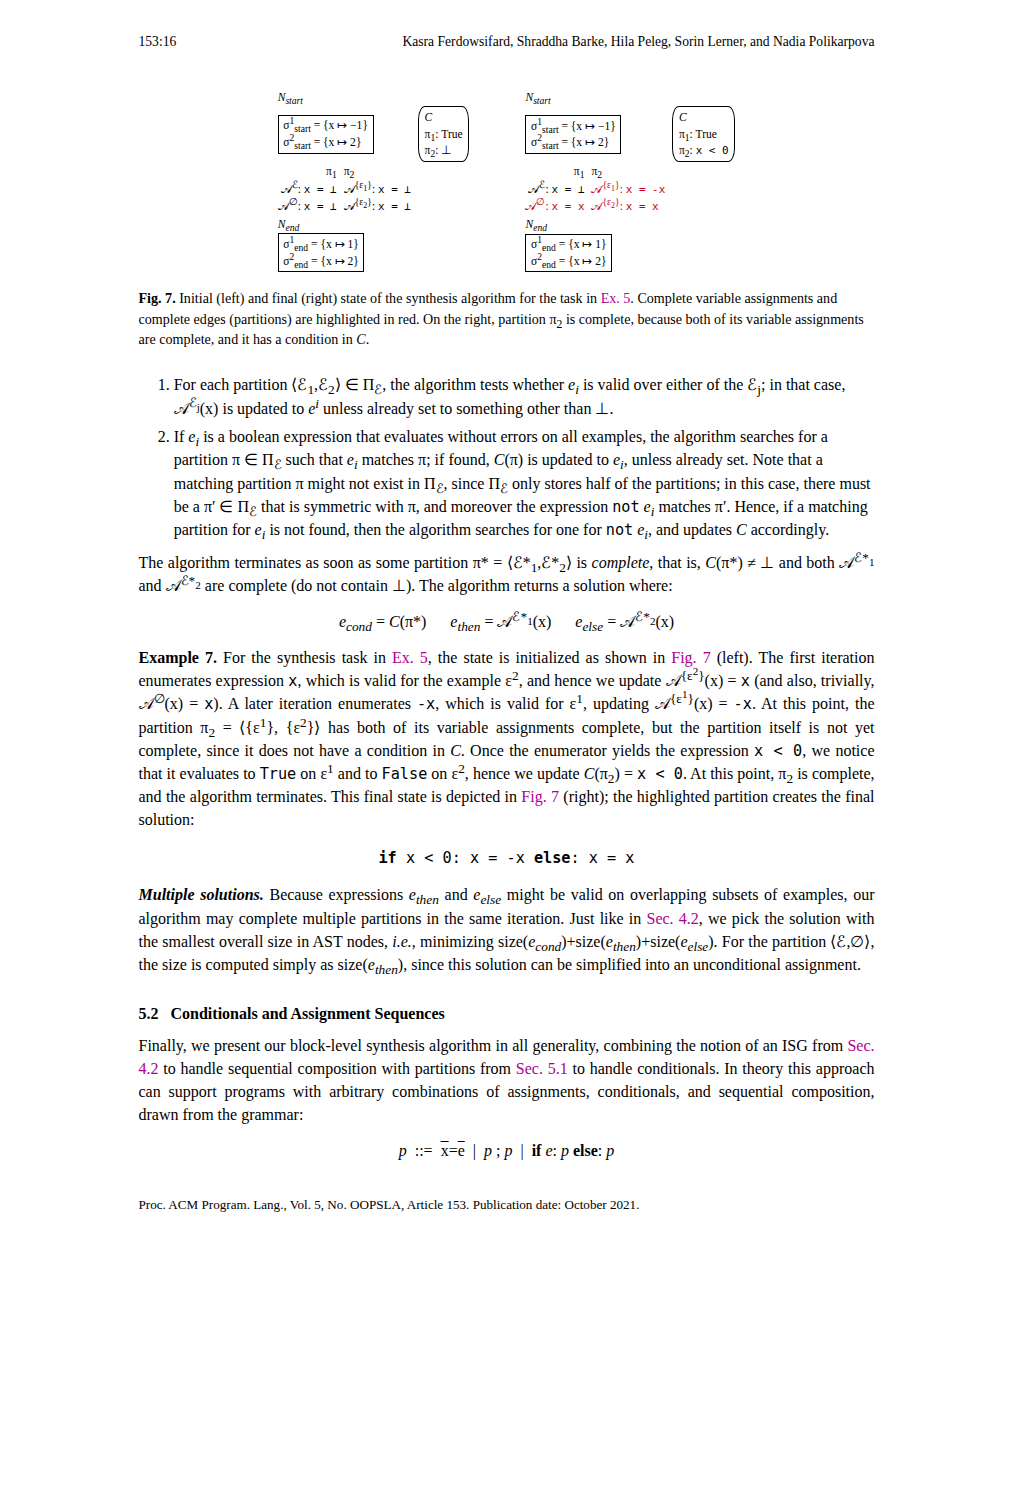153:16 Kasra Ferdowsifard, Shraddha Barke, Hila Peleg, Sorin Lerner, and Nadia Polikarpova
| N start | |
| σ 1 start = {x ↦ −1} σ 2 start = {x ↦ 2} | C π 1 : True π 2 : ⊥ |
| π 1 | π 2 | |
| 𝒜 ℰ : x = ⊥ 𝒜 ∅ : x = ⊥ | 𝒜 {ε 1 } : x = ⊥ 𝒜 {ε 2 } : x = ⊥ | |
| N end | |
| σ 1 end = {x ↦ 1} σ 2 end = {x ↦ 2} | |
| N start | |
| σ 1 start = {x ↦ −1} σ 2 start = {x ↦ 2} | C π 1 : True π 2 : x < 0 |
| π 1 | π 2 | |
| 𝒜 ℰ : x = ⊥ 𝒜 ∅ : x = x | 𝒜 {ε 1 } : x = -x 𝒜 {ε 2 } : x = x | |
| N end | |
| σ 1 end = {x ↦ 1} σ 2 end = {x ↦ 2} | |
Fig. 7. Initial (left) and final (right) state of the synthesis algorithm for the task in Ex. 5. Complete variable assignments and complete edges (partitions) are highlighted in red. On the right, partition π2 is complete, because both of its variable assignments are complete, and it has a condition in C.
For each partition ⟨ℰ1,ℰ2⟩ ∈ Πℰ, the algorithm tests whether ei is valid over either of the ℰj; in that case, 𝒜ℰj(x) is updated to ei unless already set to something other than ⊥.
If ei is a boolean expression that evaluates without errors on all examples, the algorithm searches for a partition π ∈ Πℰ such that ei matches π; if found, C(π) is updated to ei, unless already set. Note that a matching partition π might not exist in Πℰ, since Πℰ only stores half of the partitions; in this case, there must be a π′ ∈ Πℰ that is symmetric with π, and moreover the expression not ei matches π′. Hence, if a matching partition for ei is not found, then the algorithm searches for one for not ei, and updates C accordingly.
The algorithm terminates as soon as some partition π* = ⟨ℰ*1,ℰ*2⟩ is complete, that is, C(π*) ≠ ⊥ and both 𝒜ℰ*1 and 𝒜ℰ*2 are complete (do not contain ⊥). The algorithm returns a solution where:
econd = C(π*) ethen = 𝒜ℰ*1(x) eelse = 𝒜ℰ*2(x)
Example 7. For the synthesis task in Ex. 5, the state is initialized as shown in Fig. 7 (left). The first iteration enumerates expression x, which is valid for the example ε2, and hence we update 𝒜{ε2}(x) = x (and also, trivially, 𝒜∅(x) = x). A later iteration enumerates -x, which is valid for ε1, updating 𝒜{ε1}(x) = -x. At this point, the partition π2 = ⟨{ε1}, {ε2}⟩ has both of its variable assignments complete, but the partition itself is not yet complete, since it does not have a condition in C. Once the enumerator yields the expression x < 0, we notice that it evaluates to True on ε1 and to False on ε2, hence we update C(π2) = x < 0. At this point, π2 is complete, and the algorithm terminates. This final state is depicted in Fig. 7 (right); the highlighted partition creates the final solution:
if x < 0: x = -x else: x = x
Multiple solutions. Because expressions ethen and eelse might be valid on overlapping subsets of examples, our algorithm may complete multiple partitions in the same iteration. Just like in Sec. 4.2, we pick the solution with the smallest overall size in AST nodes, i.e., minimizing size(econd)+size(ethen)+size(eelse). For the partition ⟨ℰ,∅⟩, the size is computed simply as size(ethen), since this solution can be simplified into an unconditional assignment.
5.2 Conditionals and Assignment Sequences
Finally, we present our block-level synthesis algorithm in all generality, combining the notion of an ISG from Sec. 4.2 to handle sequential composition with partitions from Sec. 5.1 to handle conditionals. In theory this approach can support programs with arbitrary combinations of assignments, conditionals, and sequential composition, drawn from the grammar:
p ::= x=e | p ; p | if e: p else: p
Proc. ACM Program. Lang., Vol. 5, No. OOPSLA, Article 153. Publication date: October 2021.